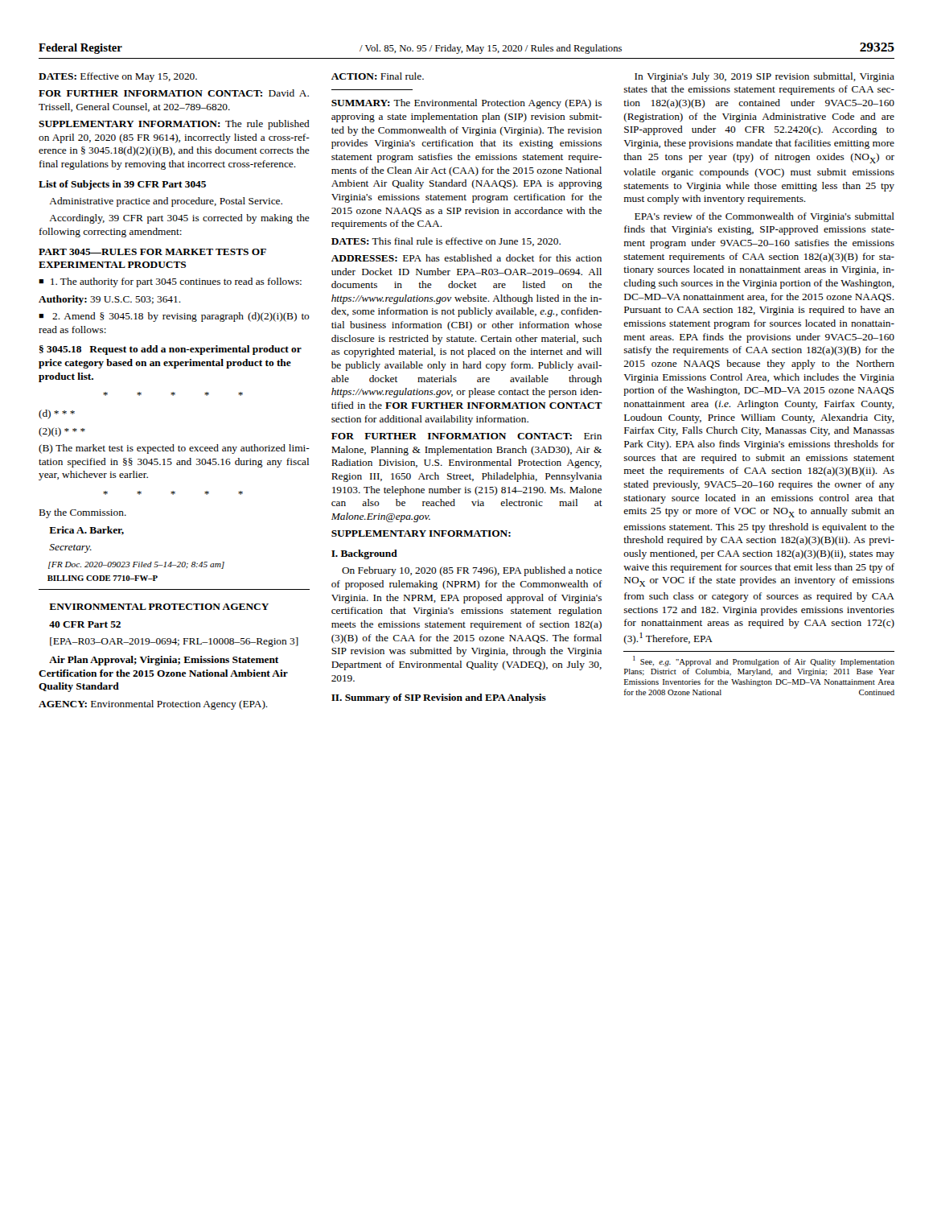Federal Register
/ Vol. 85, No. 95 / Friday, May 15, 2020 / Rules and Regulations
29325
DATES: Effective on May 15, 2020.
FOR FURTHER INFORMATION CONTACT: David A. Trissell, General Counsel, at 202–789–6820.
SUPPLEMENTARY INFORMATION: The rule published on April 20, 2020 (85 FR 9614), incorrectly listed a cross-reference in § 3045.18(d)(2)(i)(B), and this document corrects the final regulations by removing that incorrect cross-reference.
List of Subjects in 39 CFR Part 3045
Administrative practice and procedure, Postal Service.
Accordingly, 39 CFR part 3045 is corrected by making the following correcting amendment:
PART 3045—RULES FOR MARKET TESTS OF EXPERIMENTAL PRODUCTS
■ 1. The authority for part 3045 continues to read as follows:
Authority: 39 U.S.C. 503; 3641.
■ 2. Amend § 3045.18 by revising paragraph (d)(2)(i)(B) to read as follows:
§ 3045.18 Request to add a non-experimental product or price category based on an experimental product to the product list.
* * * * *
(d) * * *
(2)(i) * * *
(B) The market test is expected to exceed any authorized limitation specified in §§ 3045.15 and 3045.16 during any fiscal year, whichever is earlier.
* * * * *
By the Commission.
Erica A. Barker,
Secretary.
[FR Doc. 2020–09023 Filed 5–14–20; 8:45 am]
BILLING CODE 7710–FW–P
ENVIRONMENTAL PROTECTION AGENCY
40 CFR Part 52
[EPA–R03–OAR–2019–0694; FRL–10008–56–Region 3]
Air Plan Approval; Virginia; Emissions Statement Certification for the 2015 Ozone National Ambient Air Quality Standard
AGENCY: Environmental Protection Agency (EPA).
ACTION: Final rule.
SUMMARY: The Environmental Protection Agency (EPA) is approving a state implementation plan (SIP) revision submitted by the Commonwealth of Virginia (Virginia). The revision provides Virginia's certification that its existing emissions statement program satisfies the emissions statement requirements of the Clean Air Act (CAA) for the 2015 ozone National Ambient Air Quality Standard (NAAQS). EPA is approving Virginia's emissions statement program certification for the 2015 ozone NAAQS as a SIP revision in accordance with the requirements of the CAA.
DATES: This final rule is effective on June 15, 2020.
ADDRESSES: EPA has established a docket for this action under Docket ID Number EPA–R03–OAR–2019–0694. All documents in the docket are listed on the https://www.regulations.gov website. Although listed in the index, some information is not publicly available, e.g., confidential business information (CBI) or other information whose disclosure is restricted by statute. Certain other material, such as copyrighted material, is not placed on the internet and will be publicly available only in hard copy form. Publicly available docket materials are available through https://www.regulations.gov, or please contact the person identified in the FOR FURTHER INFORMATION CONTACT section for additional availability information.
FOR FURTHER INFORMATION CONTACT: Erin Malone, Planning & Implementation Branch (3AD30), Air & Radiation Division, U.S. Environmental Protection Agency, Region III, 1650 Arch Street, Philadelphia, Pennsylvania 19103. The telephone number is (215) 814–2190. Ms. Malone can also be reached via electronic mail at Malone.Erin@epa.gov.
SUPPLEMENTARY INFORMATION:
I. Background
On February 10, 2020 (85 FR 7496), EPA published a notice of proposed rulemaking (NPRM) for the Commonwealth of Virginia. In the NPRM, EPA proposed approval of Virginia's certification that Virginia's emissions statement regulation meets the emissions statement requirement of section 182(a)(3)(B) of the CAA for the 2015 ozone NAAQS. The formal SIP revision was submitted by Virginia, through the Virginia Department of Environmental Quality (VADEQ), on July 30, 2019.
II. Summary of SIP Revision and EPA Analysis
In Virginia's July 30, 2019 SIP revision submittal, Virginia states that the emissions statement requirements of CAA section 182(a)(3)(B) are contained under 9VAC5–20–160 (Registration) of the Virginia Administrative Code and are SIP-approved under 40 CFR 52.2420(c). According to Virginia, these provisions mandate that facilities emitting more than 25 tons per year (tpy) of nitrogen oxides (NOX) or volatile organic compounds (VOC) must submit emissions statements to Virginia while those emitting less than 25 tpy must comply with inventory requirements.
EPA's review of the Commonwealth of Virginia's submittal finds that Virginia's existing, SIP-approved emissions statement program under 9VAC5–20–160 satisfies the emissions statement requirements of CAA section 182(a)(3)(B) for stationary sources located in nonattainment areas in Virginia, including such sources in the Virginia portion of the Washington, DC–MD–VA nonattainment area, for the 2015 ozone NAAQS. Pursuant to CAA section 182, Virginia is required to have an emissions statement program for sources located in nonattainment areas. EPA finds the provisions under 9VAC5–20–160 satisfy the requirements of CAA section 182(a)(3)(B) for the 2015 ozone NAAQS because they apply to the Northern Virginia Emissions Control Area, which includes the Virginia portion of the Washington, DC–MD–VA 2015 ozone NAAQS nonattainment area (i.e. Arlington County, Fairfax County, Loudoun County, Prince William County, Alexandria City, Fairfax City, Falls Church City, Manassas City, and Manassas Park City). EPA also finds Virginia's emissions thresholds for sources that are required to submit an emissions statement meet the requirements of CAA section 182(a)(3)(B)(ii). As stated previously, 9VAC5–20–160 requires the owner of any stationary source located in an emissions control area that emits 25 tpy or more of VOC or NOX to annually submit an emissions statement. This 25 tpy threshold is equivalent to the threshold required by CAA section 182(a)(3)(B)(ii). As previously mentioned, per CAA section 182(a)(3)(B)(ii), states may waive this requirement for sources that emit less than 25 tpy of NOX or VOC if the state provides an inventory of emissions from such class or category of sources as required by CAA sections 172 and 182. Virginia provides emissions inventories for nonattainment areas as required by CAA section 172(c)(3).1 Therefore, EPA
1 See, e.g. "Approval and Promulgation of Air Quality Implementation Plans; District of Columbia, Maryland, and Virginia; 2011 Base Year Emissions Inventories for the Washington DC–MD–VA Nonattainment Area for the 2008 Ozone National Continued